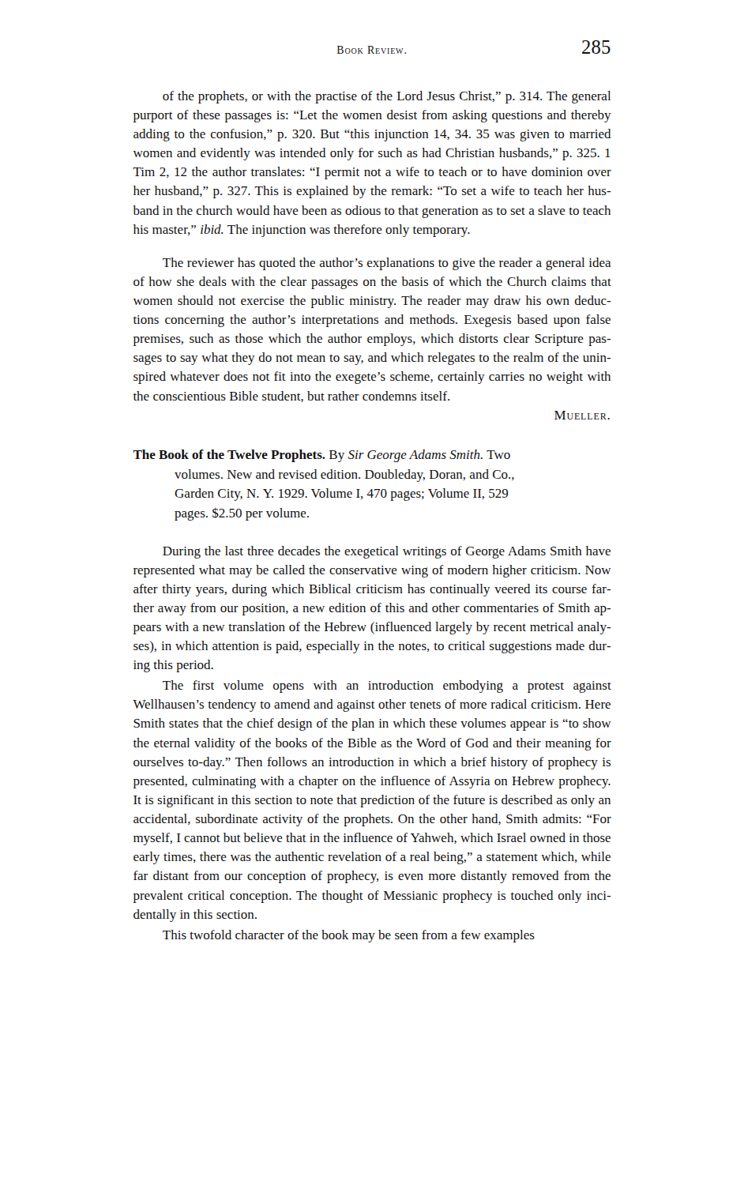Book Review. 285
of the prophets, or with the practise of the Lord Jesus Christ,” p. 314. The general purport of these passages is: “Let the women desist from asking questions and thereby adding to the confusion,” p. 320. But “this injunction 14, 34. 35 was given to married women and evidently was intended only for such as had Christian husbands,” p. 325. 1 Tim 2, 12 the author translates: “I permit not a wife to teach or to have dominion over her husband,” p. 327. This is explained by the remark: “To set a wife to teach her husband in the church would have been as odious to that generation as to set a slave to teach his master,” ibid. The injunction was therefore only temporary.
The reviewer has quoted the author’s explanations to give the reader a general idea of how she deals with the clear passages on the basis of which the Church claims that women should not exercise the public ministry. The reader may draw his own deductions concerning the author’s interpretations and methods. Exegesis based upon false premises, such as those which the author employs, which distorts clear Scripture passages to say what they do not mean to say, and which relegates to the realm of the uninspired whatever does not fit into the exegete’s scheme, certainly carries no weight with the conscientious Bible student, but rather condemns itself.
Mueller.
The Book of the Twelve Prophets. By Sir George Adams Smith. Two volumes. New and revised edition. Doubleday, Doran, and Co., Garden City, N. Y. 1929. Volume I, 470 pages; Volume II, 529 pages. $2.50 per volume.
During the last three decades the exegetical writings of George Adams Smith have represented what may be called the conservative wing of modern higher criticism. Now after thirty years, during which Biblical criticism has continually veered its course farther away from our position, a new edition of this and other commentaries of Smith appears with a new translation of the Hebrew (influenced largely by recent metrical analyses), in which attention is paid, especially in the notes, to critical suggestions made during this period.
The first volume opens with an introduction embodying a protest against Wellhausen’s tendency to amend and against other tenets of more radical criticism. Here Smith states that the chief design of the plan in which these volumes appear is “to show the eternal validity of the books of the Bible as the Word of God and their meaning for ourselves to-day.” Then follows an introduction in which a brief history of prophecy is presented, culminating with a chapter on the influence of Assyria on Hebrew prophecy. It is significant in this section to note that prediction of the future is described as only an accidental, subordinate activity of the prophets. On the other hand, Smith admits: “For myself, I cannot but believe that in the influence of Yahweh, which Israel owned in those early times, there was the authentic revelation of a real being,” a statement which, while far distant from our conception of prophecy, is even more distantly removed from the prevalent critical conception. The thought of Messianic prophecy is touched only incidentally in this section.
This twofold character of the book may be seen from a few examples